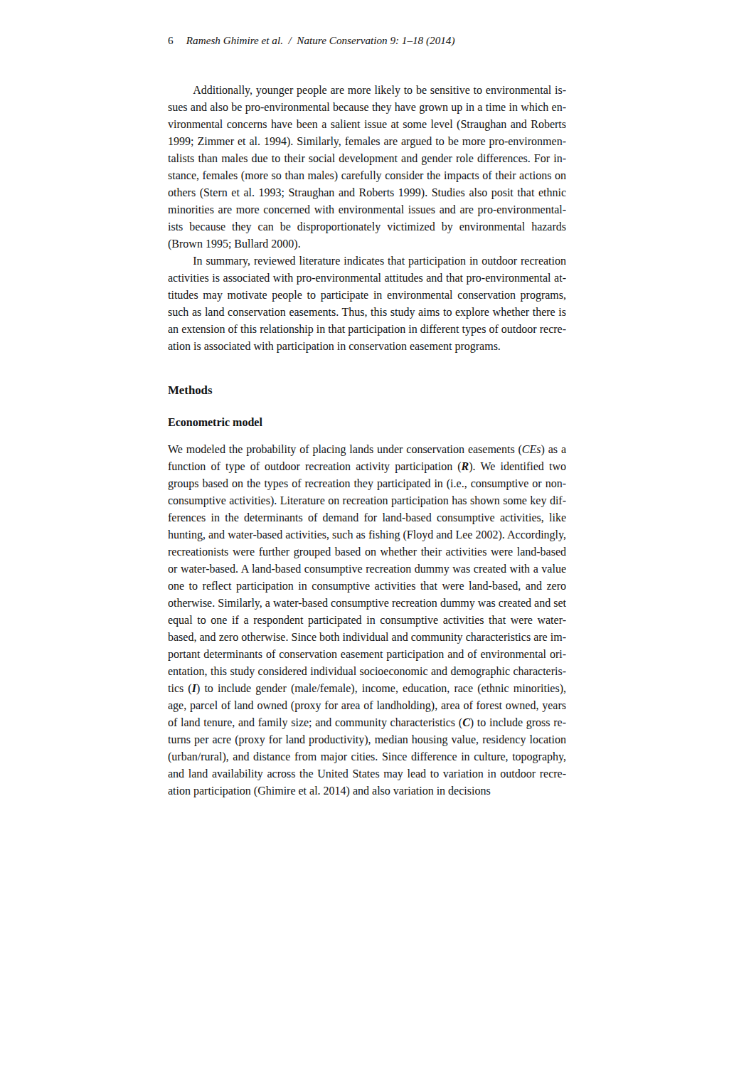6 Ramesh Ghimire et al. / Nature Conservation 9: 1–18 (2014)
Additionally, younger people are more likely to be sensitive to environmental issues and also be pro-environmental because they have grown up in a time in which environmental concerns have been a salient issue at some level (Straughan and Roberts 1999; Zimmer et al. 1994). Similarly, females are argued to be more pro-environmentalists than males due to their social development and gender role differences. For instance, females (more so than males) carefully consider the impacts of their actions on others (Stern et al. 1993; Straughan and Roberts 1999). Studies also posit that ethnic minorities are more concerned with environmental issues and are pro-environmentalists because they can be disproportionately victimized by environmental hazards (Brown 1995; Bullard 2000).
In summary, reviewed literature indicates that participation in outdoor recreation activities is associated with pro-environmental attitudes and that pro-environmental attitudes may motivate people to participate in environmental conservation programs, such as land conservation easements. Thus, this study aims to explore whether there is an extension of this relationship in that participation in different types of outdoor recreation is associated with participation in conservation easement programs.
Methods
Econometric model
We modeled the probability of placing lands under conservation easements (CEs) as a function of type of outdoor recreation activity participation (R). We identified two groups based on the types of recreation they participated in (i.e., consumptive or non-consumptive activities). Literature on recreation participation has shown some key differences in the determinants of demand for land-based consumptive activities, like hunting, and water-based activities, such as fishing (Floyd and Lee 2002). Accordingly, recreationists were further grouped based on whether their activities were land-based or water-based. A land-based consumptive recreation dummy was created with a value one to reflect participation in consumptive activities that were land-based, and zero otherwise. Similarly, a water-based consumptive recreation dummy was created and set equal to one if a respondent participated in consumptive activities that were water-based, and zero otherwise. Since both individual and community characteristics are important determinants of conservation easement participation and of environmental orientation, this study considered individual socioeconomic and demographic characteristics (I) to include gender (male/female), income, education, race (ethnic minorities), age, parcel of land owned (proxy for area of landholding), area of forest owned, years of land tenure, and family size; and community characteristics (C) to include gross returns per acre (proxy for land productivity), median housing value, residency location (urban/rural), and distance from major cities. Since difference in culture, topography, and land availability across the United States may lead to variation in outdoor recreation participation (Ghimire et al. 2014) and also variation in decisions